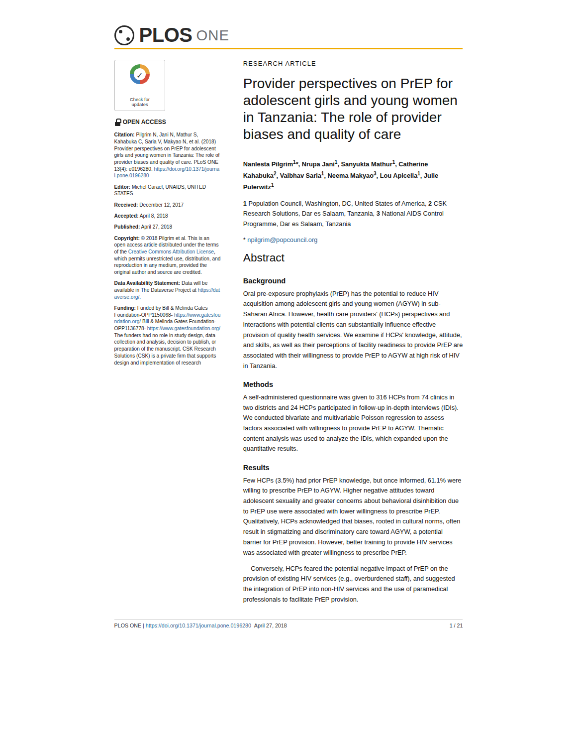PLOS ONE
✓
Check for
updates
OPEN ACCESS
Citation: Pilgrim N, Jani N, Mathur S, Kahabuka C, Saria V, Makyao N, et al. (2018) Provider perspectives on PrEP for adolescent girls and young women in Tanzania: The role of provider biases and quality of care. PLoS ONE 13(4): e0196280. https://doi.org/10.1371/journal.pone.0196280
Editor: Michel Carael, UNAIDS, UNITED STATES
Received: December 12, 2017
Accepted: April 8, 2018
Published: April 27, 2018
Copyright: © 2018 Pilgrim et al. This is an open access article distributed under the terms of the Creative Commons Attribution License, which permits unrestricted use, distribution, and reproduction in any medium, provided the original author and source are credited.
Data Availability Statement: Data will be available in The Dataverse Project at https://dataverse.org/.
Funding: Funded by Bill & Melinda Gates Foundation-OPP1150068- https://www.gatesfoundation.org/ Bill & Melinda Gates Foundation-OPP1136778- https://www.gatesfoundation.org/ The funders had no role in study design, data collection and analysis, decision to publish, or preparation of the manuscript. CSK Research Solutions (CSK) is a private firm that supports design and implementation of research
Research Article
Provider perspectives on PrEP for adolescent girls and young women in Tanzania: The role of provider biases and quality of care
Nanlesta Pilgrim1*, Nrupa Jani1, Sanyukta Mathur1, Catherine Kahabuka2, Vaibhav Saria1, Neema Makyao3, Lou Apicella1, Julie Pulerwitz1
1 Population Council, Washington, DC, United States of America, 2 CSK Research Solutions, Dar es Salaam, Tanzania, 3 National AIDS Control Programme, Dar es Salaam, Tanzania
* npilgrim@popcouncil.org
Abstract
Background
Oral pre-exposure prophylaxis (PrEP) has the potential to reduce HIV acquisition among adolescent girls and young women (AGYW) in sub-Saharan Africa. However, health care providers' (HCPs) perspectives and interactions with potential clients can substantially influence effective provision of quality health services. We examine if HCPs' knowledge, attitude, and skills, as well as their perceptions of facility readiness to provide PrEP are associated with their willingness to provide PrEP to AGYW at high risk of HIV in Tanzania.
Methods
A self-administered questionnaire was given to 316 HCPs from 74 clinics in two districts and 24 HCPs participated in follow-up in-depth interviews (IDIs). We conducted bivariate and multivariable Poisson regression to assess factors associated with willingness to provide PrEP to AGYW. Thematic content analysis was used to analyze the IDIs, which expanded upon the quantitative results.
Results
Few HCPs (3.5%) had prior PrEP knowledge, but once informed, 61.1% were willing to prescribe PrEP to AGYW. Higher negative attitudes toward adolescent sexuality and greater concerns about behavioral disinhibition due to PrEP use were associated with lower willingness to prescribe PrEP. Qualitatively, HCPs acknowledged that biases, rooted in cultural norms, often result in stigmatizing and discriminatory care toward AGYW, a potential barrier for PrEP provision. However, better training to provide HIV services was associated with greater willingness to prescribe PrEP.
Conversely, HCPs feared the potential negative impact of PrEP on the provision of existing HIV services (e.g., overburdened staff), and suggested the integration of PrEP into non-HIV services and the use of paramedical professionals to facilitate PrEP provision.
PLOS ONE | https://doi.org/10.1371/journal.pone.0196280 April 27, 2018 1 / 21